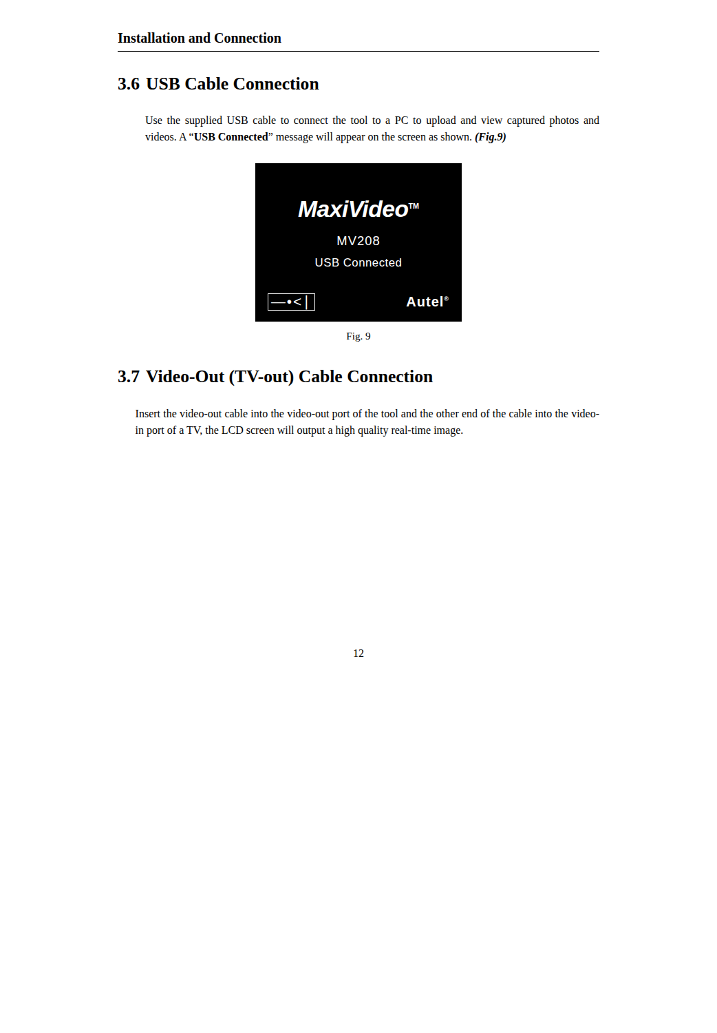Installation and Connection
3.6 USB Cable Connection
Use the supplied USB cable to connect the tool to a PC to upload and view captured photos and videos. A “USB Connected” message will appear on the screen as shown. (Fig.9)
MaxiVideoTM
MV208
USB Connected
—•<∣ Autel®
Fig. 9
3.7 Video-Out (TV-out) Cable Connection
Insert the video-out cable into the video-out port of the tool and the other end of the cable into the video-in port of a TV, the LCD screen will output a high quality real-time image.
12